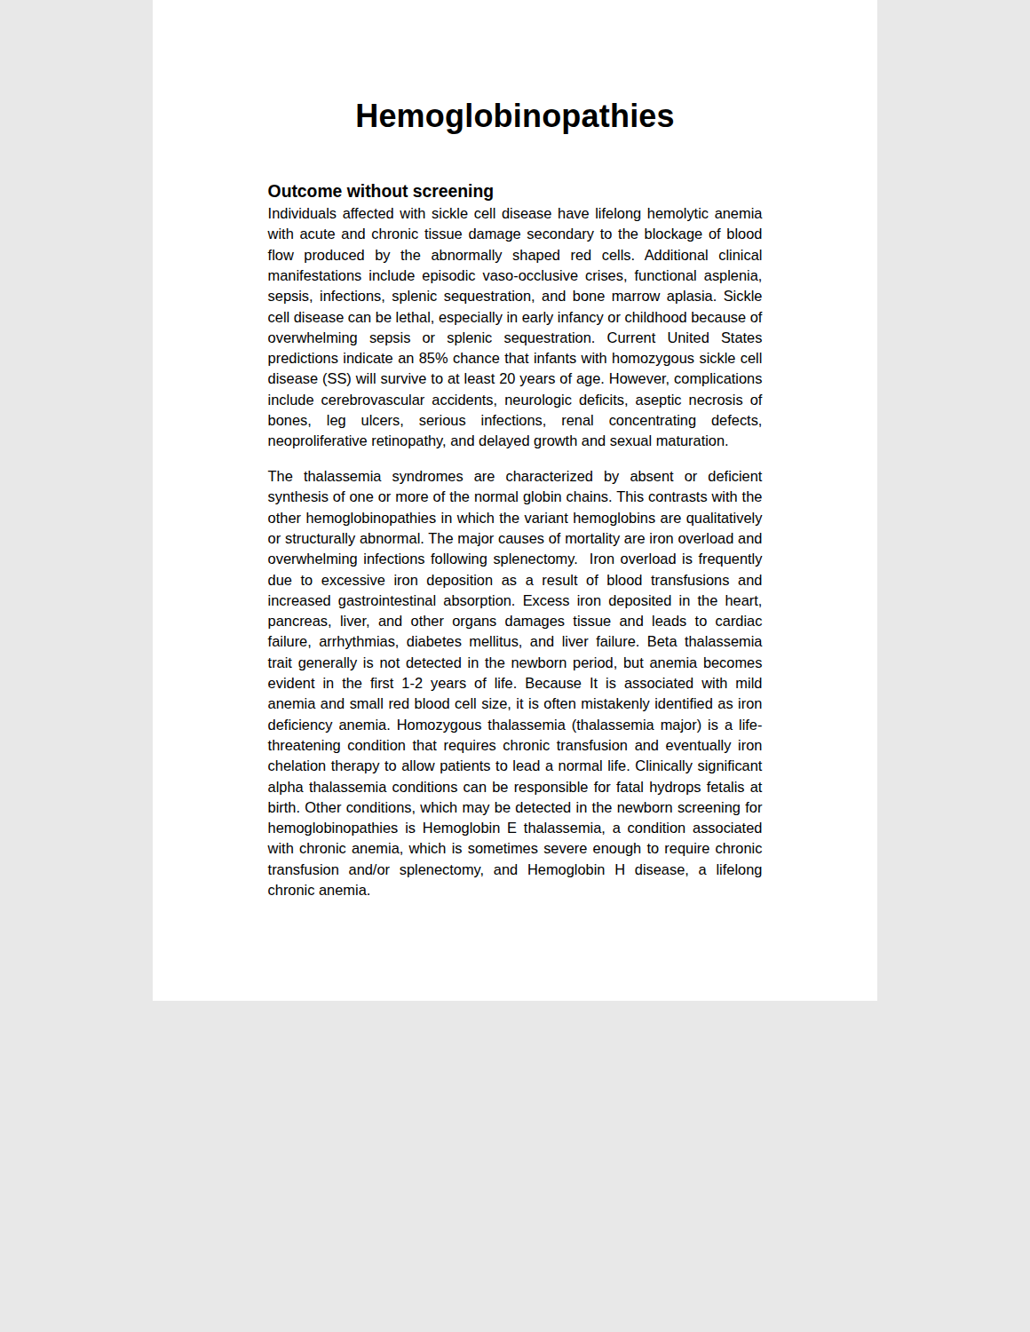Hemoglobinopathies
Outcome without screening
Individuals affected with sickle cell disease have lifelong hemolytic anemia with acute and chronic tissue damage secondary to the blockage of blood flow produced by the abnormally shaped red cells. Additional clinical manifestations include episodic vaso-occlusive crises, functional asplenia, sepsis, infections, splenic sequestration, and bone marrow aplasia. Sickle cell disease can be lethal, especially in early infancy or childhood because of overwhelming sepsis or splenic sequestration. Current United States predictions indicate an 85% chance that infants with homozygous sickle cell disease (SS) will survive to at least 20 years of age. However, complications include cerebrovascular accidents, neurologic deficits, aseptic necrosis of bones, leg ulcers, serious infections, renal concentrating defects, neoproliferative retinopathy, and delayed growth and sexual maturation.
The thalassemia syndromes are characterized by absent or deficient synthesis of one or more of the normal globin chains. This contrasts with the other hemoglobinopathies in which the variant hemoglobins are qualitatively or structurally abnormal. The major causes of mortality are iron overload and overwhelming infections following splenectomy. Iron overload is frequently due to excessive iron deposition as a result of blood transfusions and increased gastrointestinal absorption. Excess iron deposited in the heart, pancreas, liver, and other organs damages tissue and leads to cardiac failure, arrhythmias, diabetes mellitus, and liver failure. Beta thalassemia trait generally is not detected in the newborn period, but anemia becomes evident in the first 1-2 years of life. Because It is associated with mild anemia and small red blood cell size, it is often mistakenly identified as iron deficiency anemia. Homozygous thalassemia (thalassemia major) is a life-threatening condition that requires chronic transfusion and eventually iron chelation therapy to allow patients to lead a normal life. Clinically significant alpha thalassemia conditions can be responsible for fatal hydrops fetalis at birth. Other conditions, which may be detected in the newborn screening for hemoglobinopathies is Hemoglobin E thalassemia, a condition associated with chronic anemia, which is sometimes severe enough to require chronic transfusion and/or splenectomy, and Hemoglobin H disease, a lifelong chronic anemia.